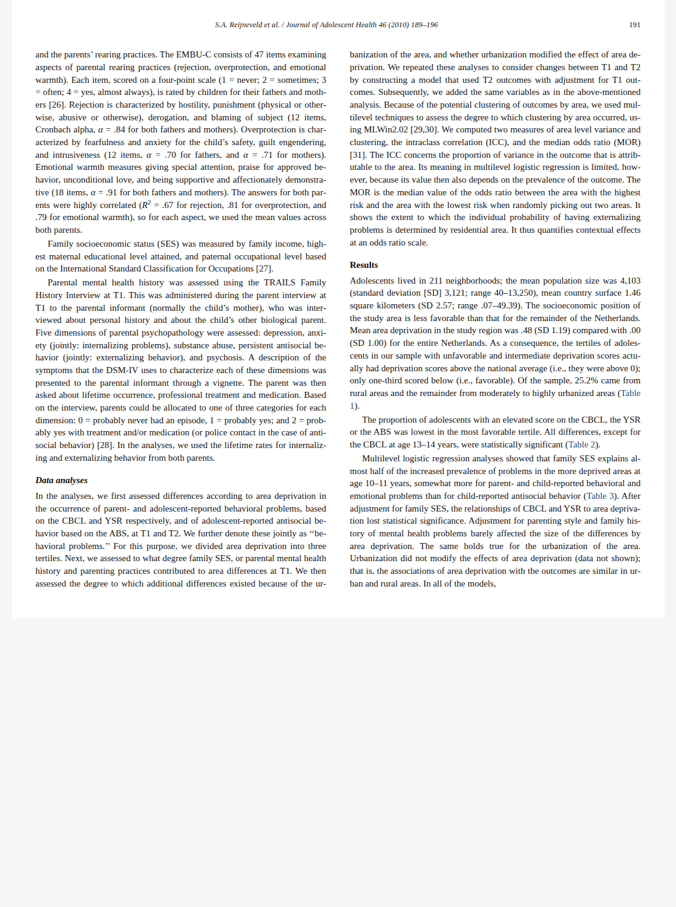S.A. Reijneveld et al. / Journal of Adolescent Health 46 (2010) 189–196 191
and the parents’ rearing practices. The EMBU-C consists of 47 items examining aspects of parental rearing practices (rejection, overprotection, and emotional warmth). Each item, scored on a four-point scale (1 = never; 2 = sometimes; 3 = often; 4 = yes, almost always), is rated by children for their fathers and mothers [26]. Rejection is characterized by hostility, punishment (physical or otherwise, abusive or otherwise), derogation, and blaming of subject (12 items, Cronbach alpha, α = .84 for both fathers and mothers). Overprotection is characterized by fearfulness and anxiety for the child’s safety, guilt engendering, and intrusiveness (12 items, α = .70 for fathers, and α = .71 for mothers). Emotional warmth measures giving special attention, praise for approved behavior, unconditional love, and being supportive and affectionately demonstrative (18 items, α = .91 for both fathers and mothers). The answers for both parents were highly correlated (R2 = .67 for rejection, .81 for overprotection, and .79 for emotional warmth), so for each aspect, we used the mean values across both parents.
Family socioeconomic status (SES) was measured by family income, highest maternal educational level attained, and paternal occupational level based on the International Standard Classification for Occupations [27].
Parental mental health history was assessed using the TRAILS Family History Interview at T1. This was administered during the parent interview at T1 to the parental informant (normally the child’s mother), who was interviewed about personal history and about the child’s other biological parent. Five dimensions of parental psychopathology were assessed: depression, anxiety (jointly: internalizing problems), substance abuse, persistent antisocial behavior (jointly: externalizing behavior), and psychosis. A description of the symptoms that the DSM-IV uses to characterize each of these dimensions was presented to the parental informant through a vignette. The parent was then asked about lifetime occurrence, professional treatment and medication. Based on the interview, parents could be allocated to one of three categories for each dimension: 0 = probably never had an episode, 1 = probably yes; and 2 = probably yes with treatment and/or medication (or police contact in the case of antisocial behavior) [28]. In the analyses, we used the lifetime rates for internalizing and externalizing behavior from both parents.
Data analyses
In the analyses, we first assessed differences according to area deprivation in the occurrence of parent- and adolescent-reported behavioral problems, based on the CBCL and YSR respectively, and of adolescent-reported antisocial behavior based on the ABS, at T1 and T2. We further denote these jointly as ‘‘behavioral problems.’’ For this purpose, we divided area deprivation into three tertiles. Next, we assessed to what degree family SES, or parental mental health history and parenting practices contributed to area differences at T1. We then assessed the degree to which additional differences existed because of the urbanization of the area, and whether urbanization modified the effect of area deprivation. We repeated these analyses to consider changes between T1 and T2 by constructing a model that used T2 outcomes with adjustment for T1 outcomes. Subsequently, we added the same variables as in the above-mentioned analysis. Because of the potential clustering of outcomes by area, we used multilevel techniques to assess the degree to which clustering by area occurred, using MLWin2.02 [29,30]. We computed two measures of area level variance and clustering, the intraclass correlation (ICC), and the median odds ratio (MOR) [31]. The ICC concerns the proportion of variance in the outcome that is attributable to the area. Its meaning in multilevel logistic regression is limited, however, because its value then also depends on the prevalence of the outcome. The MOR is the median value of the odds ratio between the area with the highest risk and the area with the lowest risk when randomly picking out two areas. It shows the extent to which the individual probability of having externalizing problems is determined by residential area. It thus quantifies contextual effects at an odds ratio scale.
Results
Adolescents lived in 211 neighborhoods; the mean population size was 4,103 (standard deviation [SD] 3,121; range 40–13,250), mean country surface 1.46 square kilometers (SD 2.57; range .07–49.39). The socioeconomic position of the study area is less favorable than that for the remainder of the Netherlands. Mean area deprivation in the study region was .48 (SD 1.19) compared with .00 (SD 1.00) for the entire Netherlands. As a consequence, the tertiles of adolescents in our sample with unfavorable and intermediate deprivation scores actually had deprivation scores above the national average (i.e., they were above 0); only one-third scored below (i.e., favorable). Of the sample, 25.2% came from rural areas and the remainder from moderately to highly urbanized areas (Table 1).
The proportion of adolescents with an elevated score on the CBCL, the YSR or the ABS was lowest in the most favorable tertile. All differences, except for the CBCL at age 13–14 years, were statistically significant (Table 2).
Multilevel logistic regression analyses showed that family SES explains almost half of the increased prevalence of problems in the more deprived areas at age 10–11 years, somewhat more for parent- and child-reported behavioral and emotional problems than for child-reported antisocial behavior (Table 3). After adjustment for family SES, the relationships of CBCL and YSR to area deprivation lost statistical significance. Adjustment for parenting style and family history of mental health problems barely affected the size of the differences by area deprivation. The same holds true for the urbanization of the area. Urbanization did not modify the effects of area deprivation (data not shown); that is, the associations of area deprivation with the outcomes are similar in urban and rural areas. In all of the models,